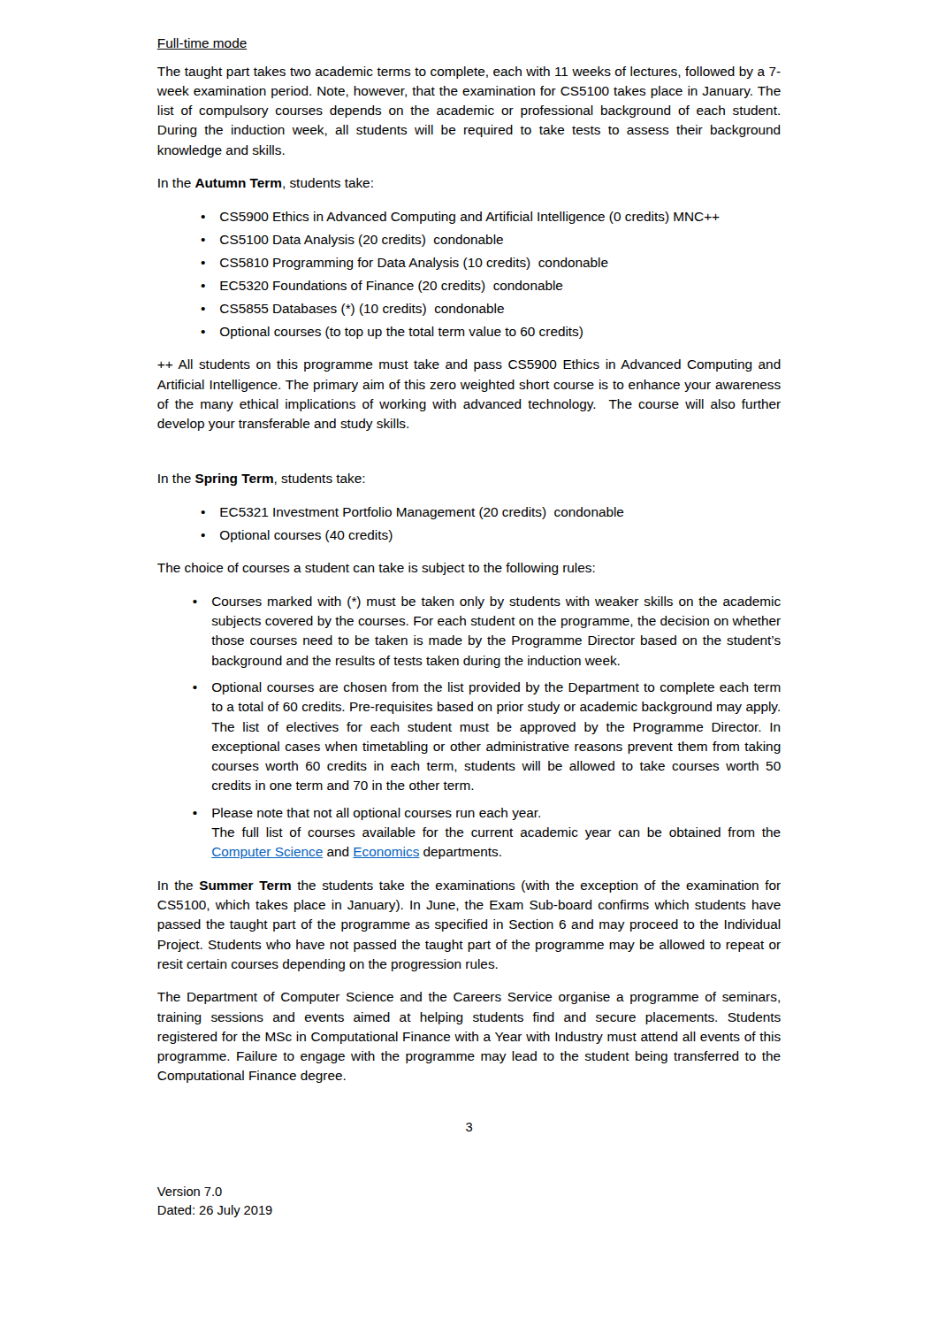Full-time mode
The taught part takes two academic terms to complete, each with 11 weeks of lectures, followed by a 7-week examination period. Note, however, that the examination for CS5100 takes place in January. The list of compulsory courses depends on the academic or professional background of each student. During the induction week, all students will be required to take tests to assess their background knowledge and skills.
In the Autumn Term, students take:
CS5900 Ethics in Advanced Computing and Artificial Intelligence (0 credits) MNC++
CS5100 Data Analysis (20 credits) condonable
CS5810 Programming for Data Analysis (10 credits) condonable
EC5320 Foundations of Finance (20 credits) condonable
CS5855 Databases (*) (10 credits) condonable
Optional courses (to top up the total term value to 60 credits)
++ All students on this programme must take and pass CS5900 Ethics in Advanced Computing and Artificial Intelligence. The primary aim of this zero weighted short course is to enhance your awareness of the many ethical implications of working with advanced technology. The course will also further develop your transferable and study skills.
In the Spring Term, students take:
EC5321 Investment Portfolio Management (20 credits) condonable
Optional courses (40 credits)
The choice of courses a student can take is subject to the following rules:
Courses marked with (*) must be taken only by students with weaker skills on the academic subjects covered by the courses. For each student on the programme, the decision on whether those courses need to be taken is made by the Programme Director based on the student’s background and the results of tests taken during the induction week.
Optional courses are chosen from the list provided by the Department to complete each term to a total of 60 credits. Pre-requisites based on prior study or academic background may apply. The list of electives for each student must be approved by the Programme Director. In exceptional cases when timetabling or other administrative reasons prevent them from taking courses worth 60 credits in each term, students will be allowed to take courses worth 50 credits in one term and 70 in the other term.
Please note that not all optional courses run each year.
The full list of courses available for the current academic year can be obtained from the Computer Science and Economics departments.
In the Summer Term the students take the examinations (with the exception of the examination for CS5100, which takes place in January). In June, the Exam Sub-board confirms which students have passed the taught part of the programme as specified in Section 6 and may proceed to the Individual Project. Students who have not passed the taught part of the programme may be allowed to repeat or resit certain courses depending on the progression rules.
The Department of Computer Science and the Careers Service organise a programme of seminars, training sessions and events aimed at helping students find and secure placements. Students registered for the MSc in Computational Finance with a Year with Industry must attend all events of this programme. Failure to engage with the programme may lead to the student being transferred to the Computational Finance degree.
3
Version 7.0
Dated: 26 July 2019